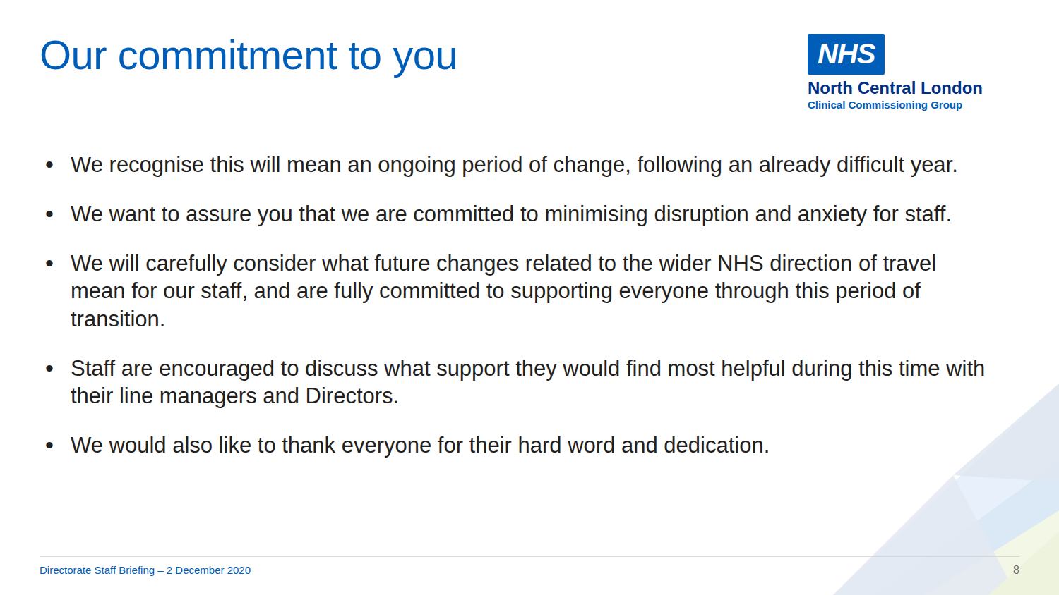Our commitment to you
NHS
North Central London
Clinical Commissioning Group
We recognise this will mean an ongoing period of change, following an already difficult year.
We want to assure you that we are committed to minimising disruption and anxiety for staff.
We will carefully consider what future changes related to the wider NHS direction of travel mean for our staff, and are fully committed to supporting everyone through this period of transition.
Staff are encouraged to discuss what support they would find most helpful during this time with their line managers and Directors.
We would also like to thank everyone for their hard word and dedication.
Directorate Staff Briefing – 2 December 2020 8